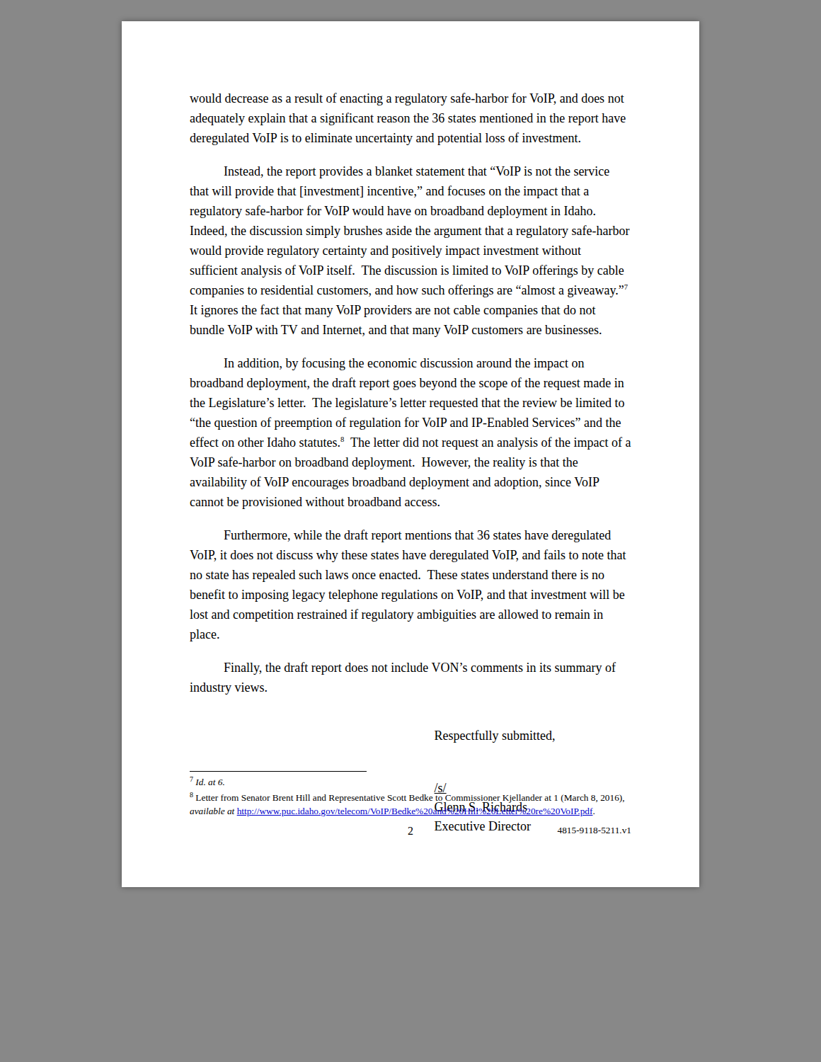would decrease as a result of enacting a regulatory safe-harbor for VoIP, and does not adequately explain that a significant reason the 36 states mentioned in the report have deregulated VoIP is to eliminate uncertainty and potential loss of investment.
Instead, the report provides a blanket statement that “VoIP is not the service that will provide that [investment] incentive,” and focuses on the impact that a regulatory safe-harbor for VoIP would have on broadband deployment in Idaho. Indeed, the discussion simply brushes aside the argument that a regulatory safe-harbor would provide regulatory certainty and positively impact investment without sufficient analysis of VoIP itself. The discussion is limited to VoIP offerings by cable companies to residential customers, and how such offerings are “almost a giveaway.”7 It ignores the fact that many VoIP providers are not cable companies that do not bundle VoIP with TV and Internet, and that many VoIP customers are businesses.
In addition, by focusing the economic discussion around the impact on broadband deployment, the draft report goes beyond the scope of the request made in the Legislature’s letter. The legislature’s letter requested that the review be limited to “the question of preemption of regulation for VoIP and IP-Enabled Services” and the effect on other Idaho statutes.8 The letter did not request an analysis of the impact of a VoIP safe-harbor on broadband deployment. However, the reality is that the availability of VoIP encourages broadband deployment and adoption, since VoIP cannot be provisioned without broadband access.
Furthermore, while the draft report mentions that 36 states have deregulated VoIP, it does not discuss why these states have deregulated VoIP, and fails to note that no state has repealed such laws once enacted. These states understand there is no benefit to imposing legacy telephone regulations on VoIP, and that investment will be lost and competition restrained if regulatory ambiguities are allowed to remain in place.
Finally, the draft report does not include VON’s comments in its summary of industry views.
Respectfully submitted,
/s/
Glenn S. Richards
Executive Director
7 Id. at 6.
8 Letter from Senator Brent Hill and Representative Scott Bedke to Commissioner Kjellander at 1 (March 8, 2016), available at http://www.puc.idaho.gov/telecom/VoIP/Bedke%20and%20Hill%20Letter%20re%20VoIP.pdf.
2
4815-9118-5211.v1